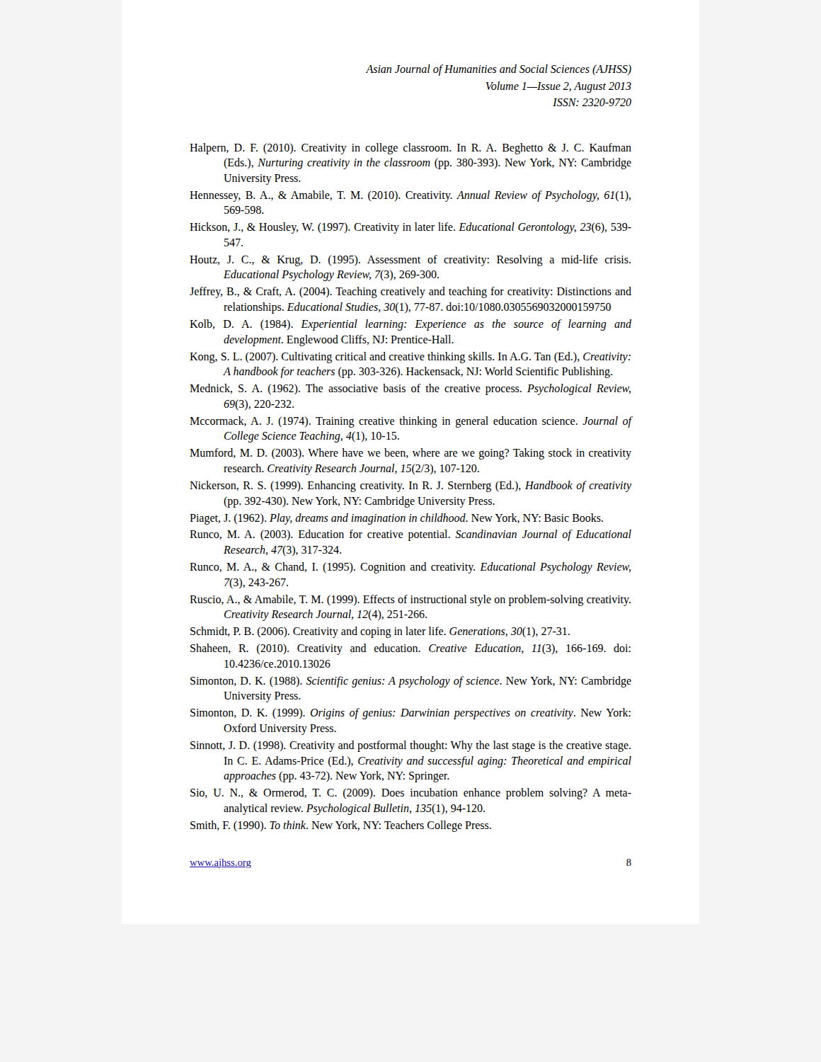Asian Journal of Humanities and Social Sciences (AJHSS)
Volume 1—Issue 2, August 2013
ISSN: 2320-9720
Halpern, D. F. (2010). Creativity in college classroom. In R. A. Beghetto & J. C. Kaufman (Eds.), Nurturing creativity in the classroom (pp. 380-393). New York, NY: Cambridge University Press.
Hennessey, B. A., & Amabile, T. M. (2010). Creativity. Annual Review of Psychology, 61(1), 569-598.
Hickson, J., & Housley, W. (1997). Creativity in later life. Educational Gerontology, 23(6), 539-547.
Houtz, J. C., & Krug, D. (1995). Assessment of creativity: Resolving a mid-life crisis. Educational Psychology Review, 7(3), 269-300.
Jeffrey, B., & Craft, A. (2004). Teaching creatively and teaching for creativity: Distinctions and relationships. Educational Studies, 30(1), 77-87. doi:10/1080.0305569032000159750
Kolb, D. A. (1984). Experiential learning: Experience as the source of learning and development. Englewood Cliffs, NJ: Prentice-Hall.
Kong, S. L. (2007). Cultivating critical and creative thinking skills. In A.G. Tan (Ed.), Creativity: A handbook for teachers (pp. 303-326). Hackensack, NJ: World Scientific Publishing.
Mednick, S. A. (1962). The associative basis of the creative process. Psychological Review, 69(3), 220-232.
Mccormack, A. J. (1974). Training creative thinking in general education science. Journal of College Science Teaching, 4(1), 10-15.
Mumford, M. D. (2003). Where have we been, where are we going? Taking stock in creativity research. Creativity Research Journal, 15(2/3), 107-120.
Nickerson, R. S. (1999). Enhancing creativity. In R. J. Sternberg (Ed.), Handbook of creativity (pp. 392-430). New York, NY: Cambridge University Press.
Piaget, J. (1962). Play, dreams and imagination in childhood. New York, NY: Basic Books.
Runco, M. A. (2003). Education for creative potential. Scandinavian Journal of Educational Research, 47(3), 317-324.
Runco, M. A., & Chand, I. (1995). Cognition and creativity. Educational Psychology Review, 7(3), 243-267.
Ruscio, A., & Amabile, T. M. (1999). Effects of instructional style on problem-solving creativity. Creativity Research Journal, 12(4), 251-266.
Schmidt, P. B. (2006). Creativity and coping in later life. Generations, 30(1), 27-31.
Shaheen, R. (2010). Creativity and education. Creative Education, 11(3), 166-169. doi: 10.4236/ce.2010.13026
Simonton, D. K. (1988). Scientific genius: A psychology of science. New York, NY: Cambridge University Press.
Simonton, D. K. (1999). Origins of genius: Darwinian perspectives on creativity. New York: Oxford University Press.
Sinnott, J. D. (1998). Creativity and postformal thought: Why the last stage is the creative stage. In C. E. Adams-Price (Ed.), Creativity and successful aging: Theoretical and empirical approaches (pp. 43-72). New York, NY: Springer.
Sio, U. N., & Ormerod, T. C. (2009). Does incubation enhance problem solving? A meta-analytical review. Psychological Bulletin, 135(1), 94-120.
Smith, F. (1990). To think. New York, NY: Teachers College Press.
www.ajhss.org 8